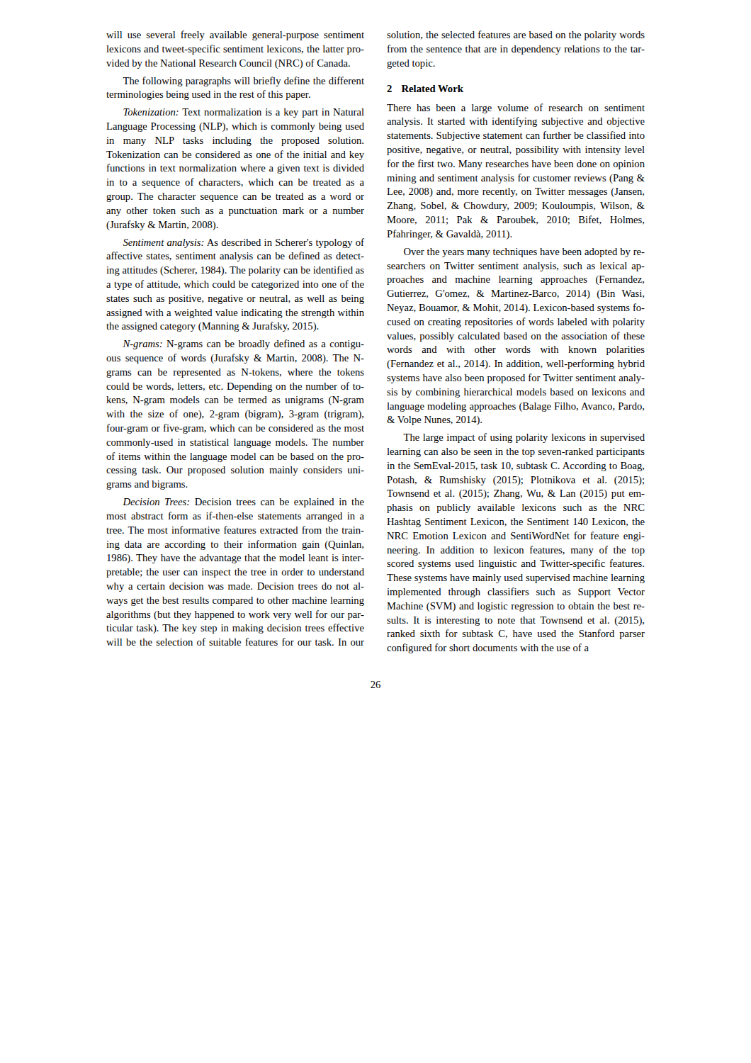will use several freely available general-purpose sentiment lexicons and tweet-specific sentiment lexicons, the latter provided by the National Research Council (NRC) of Canada.
The following paragraphs will briefly define the different terminologies being used in the rest of this paper.
Tokenization: Text normalization is a key part in Natural Language Processing (NLP), which is commonly being used in many NLP tasks including the proposed solution. Tokenization can be considered as one of the initial and key functions in text normalization where a given text is divided in to a sequence of characters, which can be treated as a group. The character sequence can be treated as a word or any other token such as a punctuation mark or a number (Jurafsky & Martin, 2008).
Sentiment analysis: As described in Scherer's typology of affective states, sentiment analysis can be defined as detecting attitudes (Scherer, 1984). The polarity can be identified as a type of attitude, which could be categorized into one of the states such as positive, negative or neutral, as well as being assigned with a weighted value indicating the strength within the assigned category (Manning & Jurafsky, 2015).
N-grams: N-grams can be broadly defined as a contiguous sequence of words (Jurafsky & Martin, 2008). The N-grams can be represented as N-tokens, where the tokens could be words, letters, etc. Depending on the number of tokens, N-gram models can be termed as unigrams (N-gram with the size of one), 2-gram (bigram), 3-gram (trigram), four-gram or five-gram, which can be considered as the most commonly-used in statistical language models. The number of items within the language model can be based on the processing task. Our proposed solution mainly considers unigrams and bigrams.
Decision Trees: Decision trees can be explained in the most abstract form as if-then-else statements arranged in a tree. The most informative features extracted from the training data are according to their information gain (Quinlan, 1986). They have the advantage that the model leant is interpretable; the user can inspect the tree in order to understand why a certain decision was made. Decision trees do not always get the best results compared to other machine learning algorithms (but they happened to work very well for our particular task). The key step in making decision trees effective will be the selection of suitable features for our task. In our solution, the selected features are based on the polarity words from the sentence that are in dependency relations to the targeted topic.
2 Related Work
There has been a large volume of research on sentiment analysis. It started with identifying subjective and objective statements. Subjective statement can further be classified into positive, negative, or neutral, possibility with intensity level for the first two. Many researches have been done on opinion mining and sentiment analysis for customer reviews (Pang & Lee, 2008) and, more recently, on Twitter messages (Jansen, Zhang, Sobel, & Chowdury, 2009; Kouloumpis, Wilson, & Moore, 2011; Pak & Paroubek, 2010; Bifet, Holmes, Pfahringer, & Gavaldà, 2011).
Over the years many techniques have been adopted by researchers on Twitter sentiment analysis, such as lexical approaches and machine learning approaches (Fernandez, Gutierrez, G'omez, & Martinez-Barco, 2014) (Bin Wasi, Neyaz, Bouamor, & Mohit, 2014). Lexicon-based systems focused on creating repositories of words labeled with polarity values, possibly calculated based on the association of these words and with other words with known polarities (Fernandez et al., 2014). In addition, well-performing hybrid systems have also been proposed for Twitter sentiment analysis by combining hierarchical models based on lexicons and language modeling approaches (Balage Filho, Avanco, Pardo, & Volpe Nunes, 2014).
The large impact of using polarity lexicons in supervised learning can also be seen in the top seven-ranked participants in the SemEval-2015, task 10, subtask C. According to Boag, Potash, & Rumshisky (2015); Plotnikova et al. (2015); Townsend et al. (2015); Zhang, Wu, & Lan (2015) put emphasis on publicly available lexicons such as the NRC Hashtag Sentiment Lexicon, the Sentiment 140 Lexicon, the NRC Emotion Lexicon and SentiWordNet for feature engineering. In addition to lexicon features, many of the top scored systems used linguistic and Twitter-specific features. These systems have mainly used supervised machine learning implemented through classifiers such as Support Vector Machine (SVM) and logistic regression to obtain the best results. It is interesting to note that Townsend et al. (2015), ranked sixth for subtask C, have used the Stanford parser configured for short documents with the use of a
26